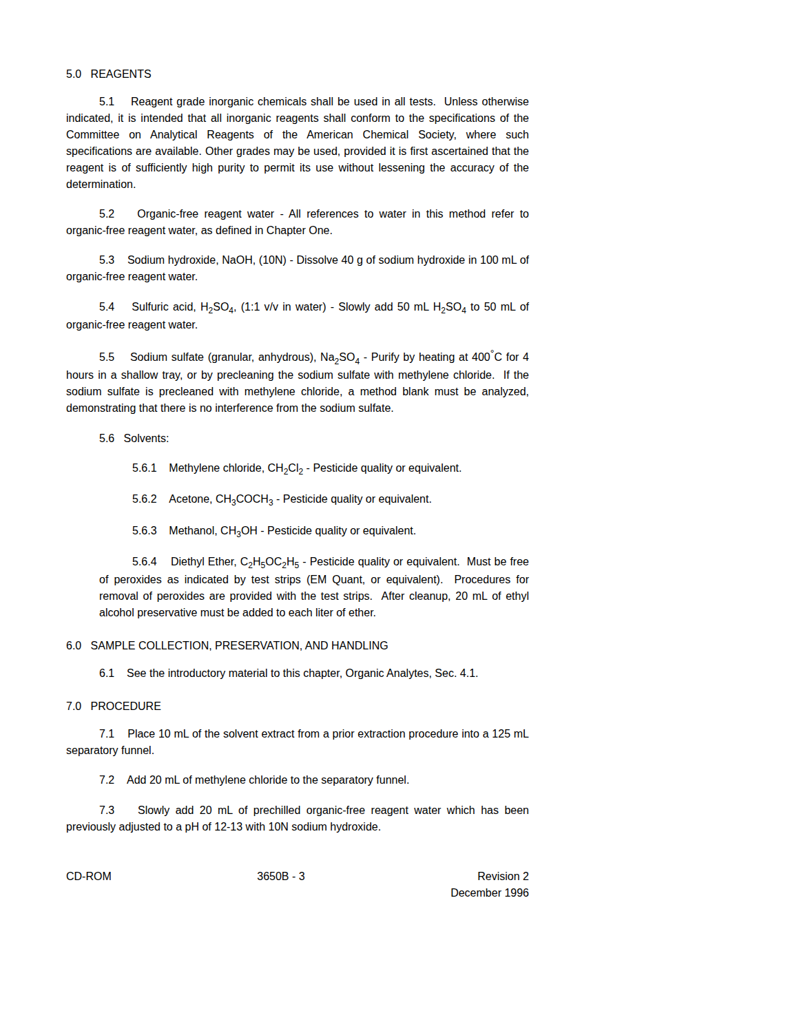5.0 REAGENTS
5.1 Reagent grade inorganic chemicals shall be used in all tests. Unless otherwise indicated, it is intended that all inorganic reagents shall conform to the specifications of the Committee on Analytical Reagents of the American Chemical Society, where such specifications are available. Other grades may be used, provided it is first ascertained that the reagent is of sufficiently high purity to permit its use without lessening the accuracy of the determination.
5.2 Organic-free reagent water - All references to water in this method refer to organic-free reagent water, as defined in Chapter One.
5.3 Sodium hydroxide, NaOH, (10N) - Dissolve 40 g of sodium hydroxide in 100 mL of organic-free reagent water.
5.4 Sulfuric acid, H2SO4, (1:1 v/v in water) - Slowly add 50 mL H2SO4 to 50 mL of organic-free reagent water.
5.5 Sodium sulfate (granular, anhydrous), Na2SO4 - Purify by heating at 400°C for 4 hours in a shallow tray, or by precleaning the sodium sulfate with methylene chloride. If the sodium sulfate is precleaned with methylene chloride, a method blank must be analyzed, demonstrating that there is no interference from the sodium sulfate.
5.6 Solvents:
5.6.1 Methylene chloride, CH2Cl2 - Pesticide quality or equivalent.
5.6.2 Acetone, CH3COCH3 - Pesticide quality or equivalent.
5.6.3 Methanol, CH3OH - Pesticide quality or equivalent.
5.6.4 Diethyl Ether, C2H5OC2H5 - Pesticide quality or equivalent. Must be free of peroxides as indicated by test strips (EM Quant, or equivalent). Procedures for removal of peroxides are provided with the test strips. After cleanup, 20 mL of ethyl alcohol preservative must be added to each liter of ether.
6.0 SAMPLE COLLECTION, PRESERVATION, AND HANDLING
6.1 See the introductory material to this chapter, Organic Analytes, Sec. 4.1.
7.0 PROCEDURE
7.1 Place 10 mL of the solvent extract from a prior extraction procedure into a 125 mL separatory funnel.
7.2 Add 20 mL of methylene chloride to the separatory funnel.
7.3 Slowly add 20 mL of prechilled organic-free reagent water which has been previously adjusted to a pH of 12-13 with 10N sodium hydroxide.
CD-ROM
3650B - 3
Revision 2
December 1996